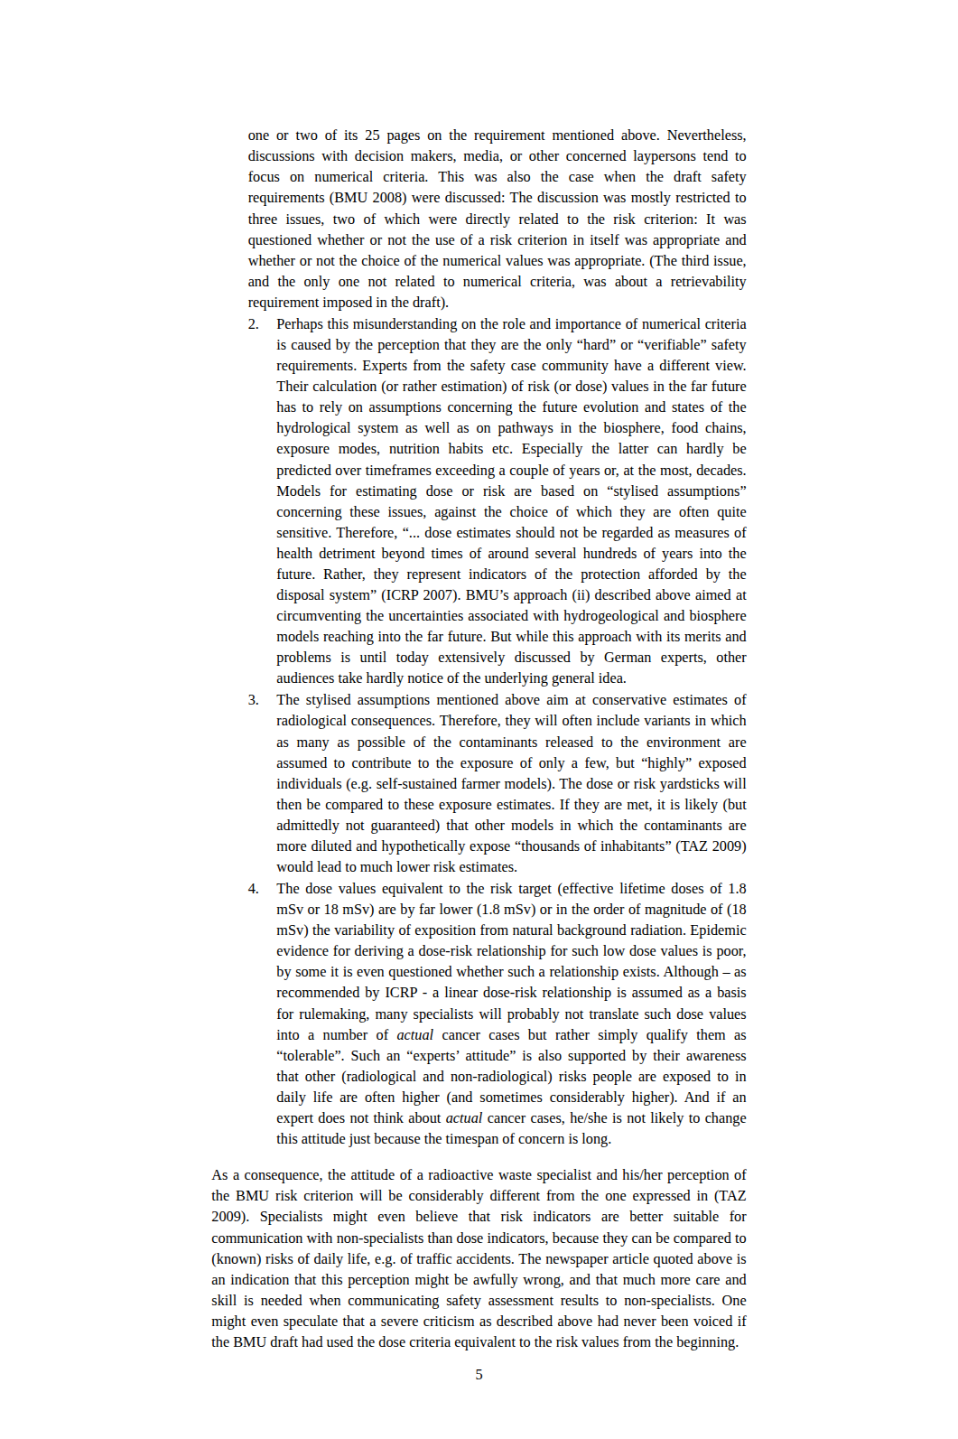one or two of its 25 pages on the requirement mentioned above. Nevertheless, discussions with decision makers, media, or other concerned laypersons tend to focus on numerical criteria. This was also the case when the draft safety requirements (BMU 2008) were discussed: The discussion was mostly restricted to three issues, two of which were directly related to the risk criterion: It was questioned whether or not the use of a risk criterion in itself was appropriate and whether or not the choice of the numerical values was appropriate. (The third issue, and the only one not related to numerical criteria, was about a retrievability requirement imposed in the draft).
2. Perhaps this misunderstanding on the role and importance of numerical criteria is caused by the perception that they are the only “hard” or “verifiable” safety requirements. Experts from the safety case community have a different view. Their calculation (or rather estimation) of risk (or dose) values in the far future has to rely on assumptions concerning the future evolution and states of the hydrological system as well as on pathways in the biosphere, food chains, exposure modes, nutrition habits etc. Especially the latter can hardly be predicted over timeframes exceeding a couple of years or, at the most, decades. Models for estimating dose or risk are based on “stylised assumptions” concerning these issues, against the choice of which they are often quite sensitive. Therefore, “... dose estimates should not be regarded as measures of health detriment beyond times of around several hundreds of years into the future. Rather, they represent indicators of the protection afforded by the disposal system” (ICRP 2007). BMU’s approach (ii) described above aimed at circumventing the uncertainties associated with hydrogeological and biosphere models reaching into the far future. But while this approach with its merits and problems is until today extensively discussed by German experts, other audiences take hardly notice of the underlying general idea.
3. The stylised assumptions mentioned above aim at conservative estimates of radiological consequences. Therefore, they will often include variants in which as many as possible of the contaminants released to the environment are assumed to contribute to the exposure of only a few, but “highly” exposed individuals (e.g. self-sustained farmer models). The dose or risk yardsticks will then be compared to these exposure estimates. If they are met, it is likely (but admittedly not guaranteed) that other models in which the contaminants are more diluted and hypothetically expose “thousands of inhabitants” (TAZ 2009) would lead to much lower risk estimates.
4. The dose values equivalent to the risk target (effective lifetime doses of 1.8 mSv or 18 mSv) are by far lower (1.8 mSv) or in the order of magnitude of (18 mSv) the variability of exposition from natural background radiation. Epidemic evidence for deriving a dose-risk relationship for such low dose values is poor, by some it is even questioned whether such a relationship exists. Although – as recommended by ICRP - a linear dose-risk relationship is assumed as a basis for rulemaking, many specialists will probably not translate such dose values into a number of actual cancer cases but rather simply qualify them as “tolerable”. Such an “experts’ attitude” is also supported by their awareness that other (radiological and non-radiological) risks people are exposed to in daily life are often higher (and sometimes considerably higher). And if an expert does not think about actual cancer cases, he/she is not likely to change this attitude just because the timespan of concern is long.
As a consequence, the attitude of a radioactive waste specialist and his/her perception of the BMU risk criterion will be considerably different from the one expressed in (TAZ 2009). Specialists might even believe that risk indicators are better suitable for communication with non-specialists than dose indicators, because they can be compared to (known) risks of daily life, e.g. of traffic accidents. The newspaper article quoted above is an indication that this perception might be awfully wrong, and that much more care and skill is needed when communicating safety assessment results to non-specialists. One might even speculate that a severe criticism as described above had never been voiced if the BMU draft had used the dose criteria equivalent to the risk values from the beginning.
5